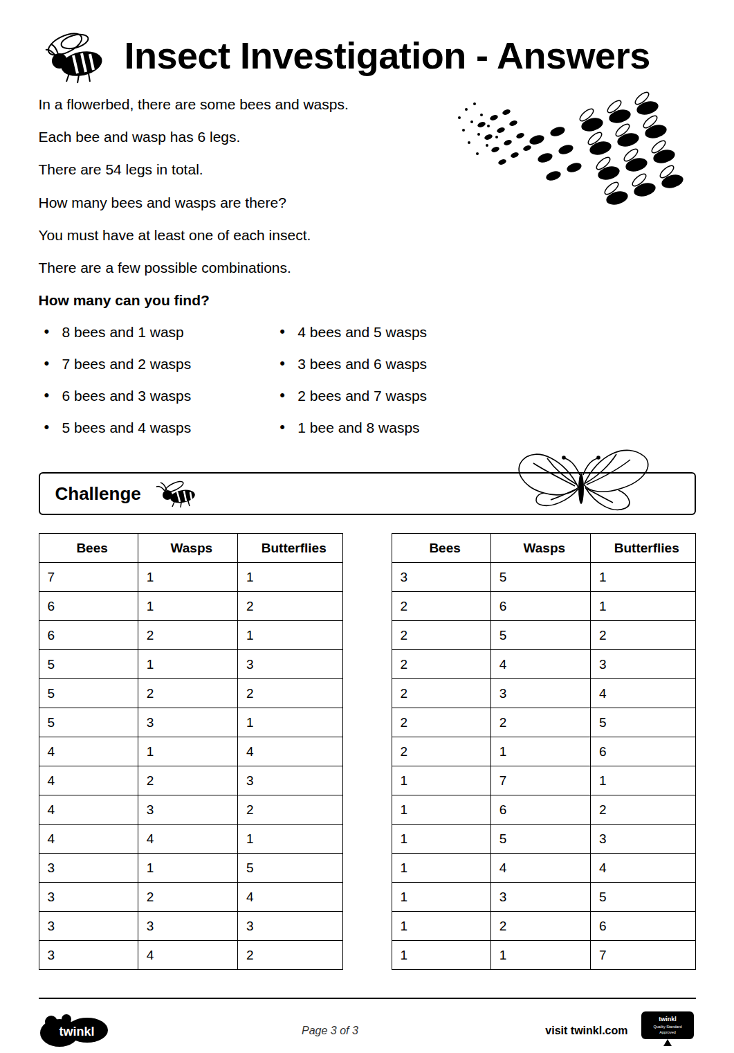Insect Investigation - Answers
In a flowerbed, there are some bees and wasps.
Each bee and wasp has 6 legs.
There are 54 legs in total.
How many bees and wasps are there?
You must have at least one of each insect.
There are a few possible combinations.
How many can you find?
8 bees and 1 wasp
7 bees and 2 wasps
6 bees and 3 wasps
5 bees and 4 wasps
4 bees and 5 wasps
3 bees and 6 wasps
2 bees and 7 wasps
1 bee and 8 wasps
Challenge
| Bees | Wasps | Butterflies |
| --- | --- | --- |
| 7 | 1 | 1 |
| 6 | 1 | 2 |
| 6 | 2 | 1 |
| 5 | 1 | 3 |
| 5 | 2 | 2 |
| 5 | 3 | 1 |
| 4 | 1 | 4 |
| 4 | 2 | 3 |
| 4 | 3 | 2 |
| 4 | 4 | 1 |
| 3 | 1 | 5 |
| 3 | 2 | 4 |
| 3 | 3 | 3 |
| 3 | 4 | 2 |
| Bees | Wasps | Butterflies |
| --- | --- | --- |
| 3 | 5 | 1 |
| 2 | 6 | 1 |
| 2 | 5 | 2 |
| 2 | 4 | 3 |
| 2 | 3 | 4 |
| 2 | 2 | 5 |
| 2 | 1 | 6 |
| 1 | 7 | 1 |
| 1 | 6 | 2 |
| 1 | 5 | 3 |
| 1 | 4 | 4 |
| 1 | 3 | 5 |
| 1 | 2 | 6 |
| 1 | 1 | 7 |
twinkl
Page 3 of 3
visit twinkl.com
twinkl Quality Standard Approved